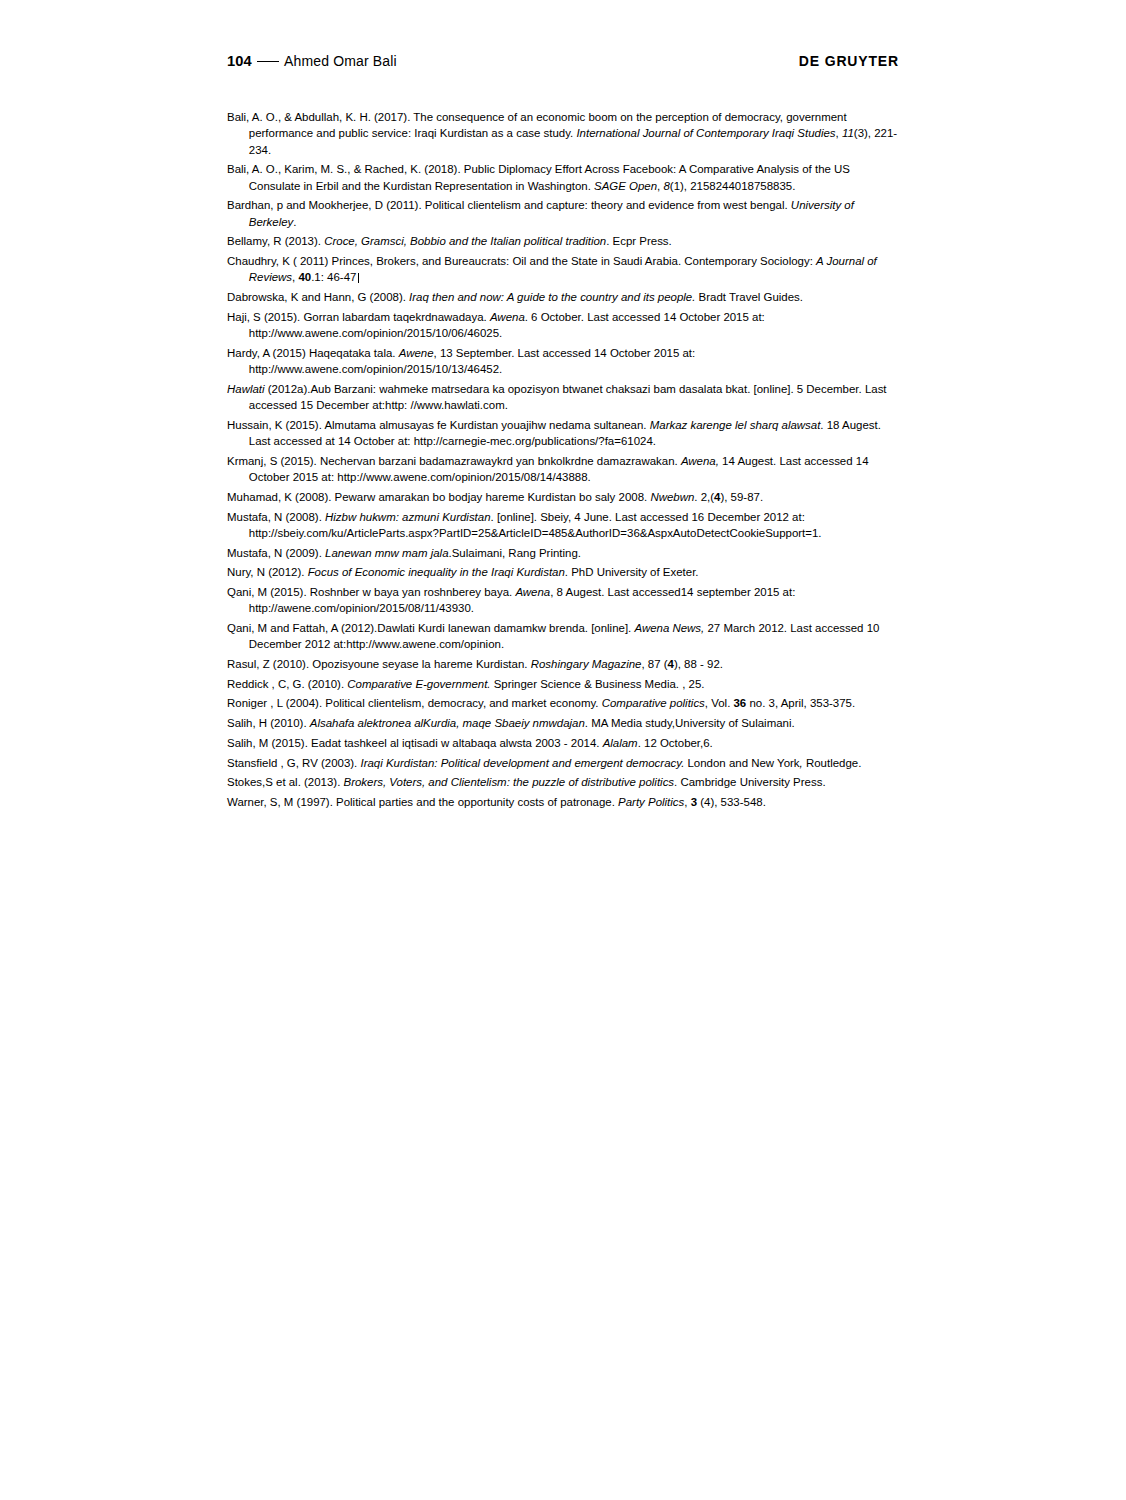104 Ahmed Omar Bali
DE GRUYTER
Bali, A. O., & Abdullah, K. H. (2017). The consequence of an economic boom on the perception of democracy, government performance and public service: Iraqi Kurdistan as a case study. International Journal of Contemporary Iraqi Studies, 11(3), 221-234.
Bali, A. O., Karim, M. S., & Rached, K. (2018). Public Diplomacy Effort Across Facebook: A Comparative Analysis of the US Consulate in Erbil and the Kurdistan Representation in Washington. SAGE Open, 8(1), 2158244018758835.
Bardhan, p and Mookherjee, D (2011). Political clientelism and capture: theory and evidence from west bengal. University of Berkeley.
Bellamy, R (2013). Croce, Gramsci, Bobbio and the Italian political tradition. Ecpr Press.
Chaudhry, K ( 2011) Princes, Brokers, and Bureaucrats: Oil and the State in Saudi Arabia. Contemporary Sociology: A Journal of Reviews, 40.1: 46-47
Dabrowska, K and Hann, G (2008). Iraq then and now: A guide to the country and its people. Bradt Travel Guides.
Haji, S (2015). Gorran labardam taqekrdnawadaya. Awena. 6 October. Last accessed 14 October 2015 at: http://www.awene.com/opinion/2015/10/06/46025.
Hardy, A (2015) Haqeqataka tala. Awene, 13 September. Last accessed 14 October 2015 at: http://www.awene.com/opinion/2015/10/13/46452.
Hawlati (2012a).Aub Barzani: wahmeke matrsedara ka opozisyon btwanet chaksazi bam dasalata bkat. [online]. 5 December. Last accessed 15 December at:http: //www.hawlati.com.
Hussain, K (2015). Almutama almusayas fe Kurdistan youajihw nedama sultanean. Markaz karenge lel sharq alawsat. 18 Augest. Last accessed at 14 October at: http://carnegie-mec.org/publications/?fa=61024.
Krmanj, S (2015). Nechervan barzani badamazrawaykrd yan bnkolkrdne damazrawakan. Awena, 14 Augest. Last accessed 14 October 2015 at: http://www.awene.com/opinion/2015/08/14/43888.
Muhamad, K (2008). Pewarw amarakan bo bodjay hareme Kurdistan bo saly 2008. Nwebwn. 2,(4), 59-87.
Mustafa, N (2008). Hizbw hukwm: azmuni Kurdistan. [online]. Sbeiy, 4 June. Last accessed 16 December 2012 at: http://sbeiy.com/ku/ArticleParts.aspx?PartID=25&ArticleID=485&AuthorID=36&AspxAutoDetectCookieSupport=1.
Mustafa, N (2009). Lanewan mnw mam jala.Sulaimani, Rang Printing.
Nury, N (2012). Focus of Economic inequality in the Iraqi Kurdistan. PhD University of Exeter.
Qani, M (2015). Roshnber w baya yan roshnberey baya. Awena, 8 Augest. Last accessed14 september 2015 at: http://awene.com/opinion/2015/08/11/43930.
Qani, M and Fattah, A (2012).Dawlati Kurdi lanewan damamkw brenda. [online]. Awena News, 27 March 2012. Last accessed 10 December 2012 at:http://www.awene.com/opinion.
Rasul, Z (2010). Opozisyoune seyase la hareme Kurdistan. Roshingary Magazine, 87 (4), 88 - 92.
Reddick , C, G. (2010). Comparative E-government. Springer Science & Business Media. , 25.
Roniger , L (2004). Political clientelism, democracy, and market economy. Comparative politics, Vol. 36 no. 3, April, 353-375.
Salih, H (2010). Alsahafa alektronea alKurdia, maqe Sbaeiy nmwdajan. MA Media study,University of Sulaimani.
Salih, M (2015). Eadat tashkeel al iqtisadi w altabaqa alwsta 2003 - 2014. Alalam. 12 October,6.
Stansfield , G, RV (2003). Iraqi Kurdistan: Political development and emergent democracy. London and New York, Routledge.
Stokes,S et al. (2013). Brokers, Voters, and Clientelism: the puzzle of distributive politics. Cambridge University Press.
Warner, S, M (1997). Political parties and the opportunity costs of patronage. Party Politics, 3 (4), 533-548.